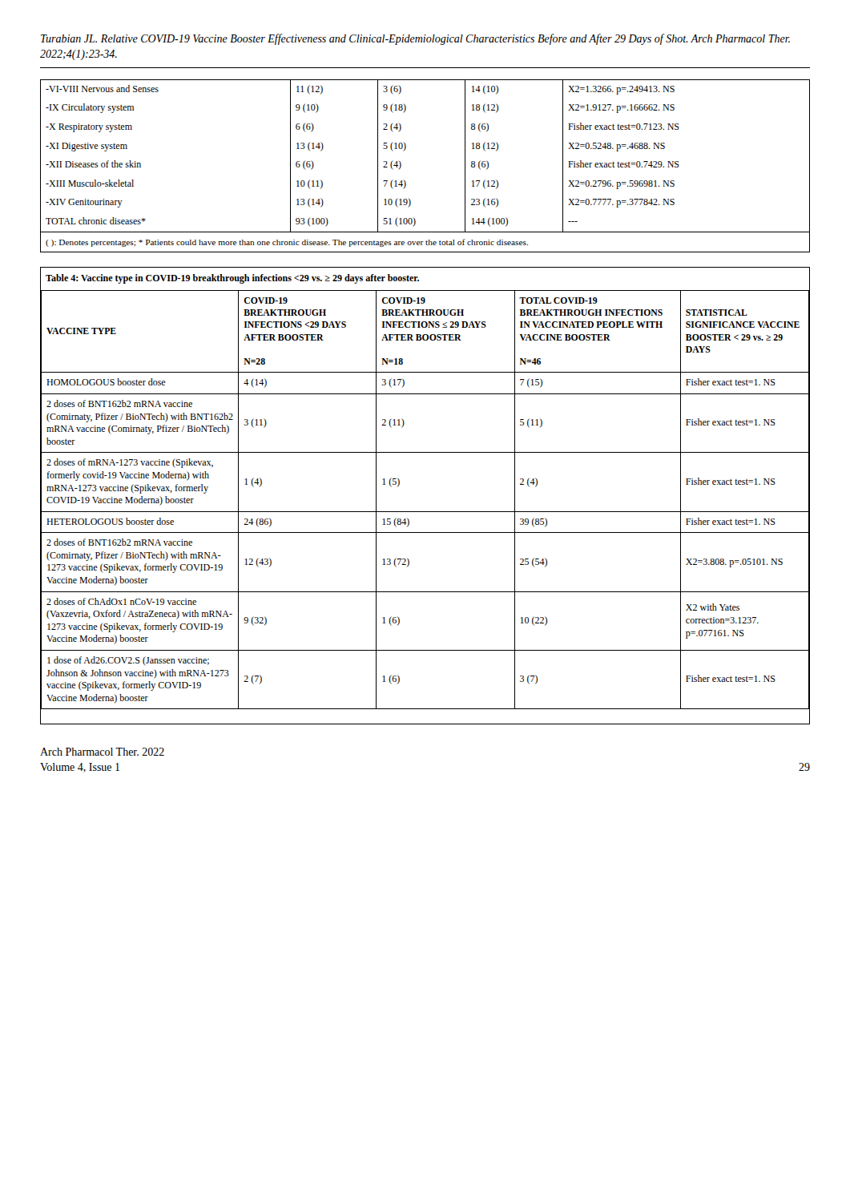Turabian JL. Relative COVID-19 Vaccine Booster Effectiveness and Clinical-Epidemiological Characteristics Before and After 29 Days of Shot. Arch Pharmacol Ther. 2022;4(1):23-34.
| -VI-VIII Nervous and Senses | 11 (12) | 3 (6) | 14 (10) | X2=1.3266. p=.249413. NS |
| -IX Circulatory system | 9 (10) | 9 (18) | 18 (12) | X2=1.9127. p=.166662. NS |
| -X Respiratory system | 6 (6) | 2 (4) | 8 (6) | Fisher exact test=0.7123. NS |
| -XI Digestive system | 13 (14) | 5 (10) | 18 (12) | X2=0.5248. p=.4688. NS |
| -XII Diseases of the skin | 6 (6) | 2 (4) | 8 (6) | Fisher exact test=0.7429. NS |
| -XIII Musculo-skeletal | 10 (11) | 7 (14) | 17 (12) | X2=0.2796. p=.596981. NS |
| -XIV Genitourinary | 13 (14) | 10 (19) | 23 (16) | X2=0.7777. p=.377842. NS |
| TOTAL chronic diseases* | 93 (100) | 51 (100) | 144 (100) | --- |
| ( ): Denotes percentages; * Patients could have more than one chronic disease. The percentages are over the total of chronic diseases. |
Table 4: Vaccine type in COVID-19 breakthrough infections <29 vs. ≥ 29 days after booster.
| VACCINE TYPE | COVID-19 BREAKTHROUGH INFECTIONS <29 DAYS AFTER BOOSTER N=28 | COVID-19 BREAKTHROUGH INFECTIONS ≤ 29 DAYS AFTER BOOSTER N=18 | TOTAL COVID-19 BREAKTHROUGH INFECTIONS IN VACCINATED PEOPLE WITH VACCINE BOOSTER N=46 | STATISTICAL SIGNIFICANCE VACCINE BOOSTER < 29 vs. ≥ 29 DAYS |
| --- | --- | --- | --- | --- |
| HOMOLOGOUS booster dose | 4 (14) | 3 (17) | 7 (15) | Fisher exact test=1. NS |
| 2 doses of BNT162b2 mRNA vaccine (Comirnaty, Pfizer / BioNTech) with BNT162b2 mRNA vaccine (Comirnaty, Pfizer / BioNTech) booster | 3 (11) | 2 (11) | 5 (11) | Fisher exact test=1. NS |
| 2 doses of mRNA-1273 vaccine (Spikevax, formerly covid-19 Vaccine Moderna) with mRNA-1273 vaccine (Spikevax, formerly COVID-19 Vaccine Moderna) booster | 1 (4) | 1 (5) | 2 (4) | Fisher exact test=1. NS |
| HETEROLOGOUS booster dose | 24 (86) | 15 (84) | 39 (85) | Fisher exact test=1. NS |
| 2 doses of BNT162b2 mRNA vaccine (Comirnaty, Pfizer / BioNTech) with mRNA-1273 vaccine (Spikevax, formerly COVID-19 Vaccine Moderna) booster | 12 (43) | 13 (72) | 25 (54) | X2=3.808. p=.05101. NS |
| 2 doses of ChAdOx1 nCoV-19 vaccine (Vaxzevria, Oxford / AstraZeneca) with mRNA-1273 vaccine (Spikevax, formerly COVID-19 Vaccine Moderna) booster | 9 (32) | 1 (6) | 10 (22) | X2 with Yates correction=3.1237. p=.077161. NS |
| 1 dose of Ad26.COV2.S (Janssen vaccine; Johnson & Johnson vaccine) with mRNA-1273 vaccine (Spikevax, formerly COVID-19 Vaccine Moderna) booster | 2 (7) | 1 (6) | 3 (7) | Fisher exact test=1. NS |
Arch Pharmacol Ther. 2022
Volume 4, Issue 1 29